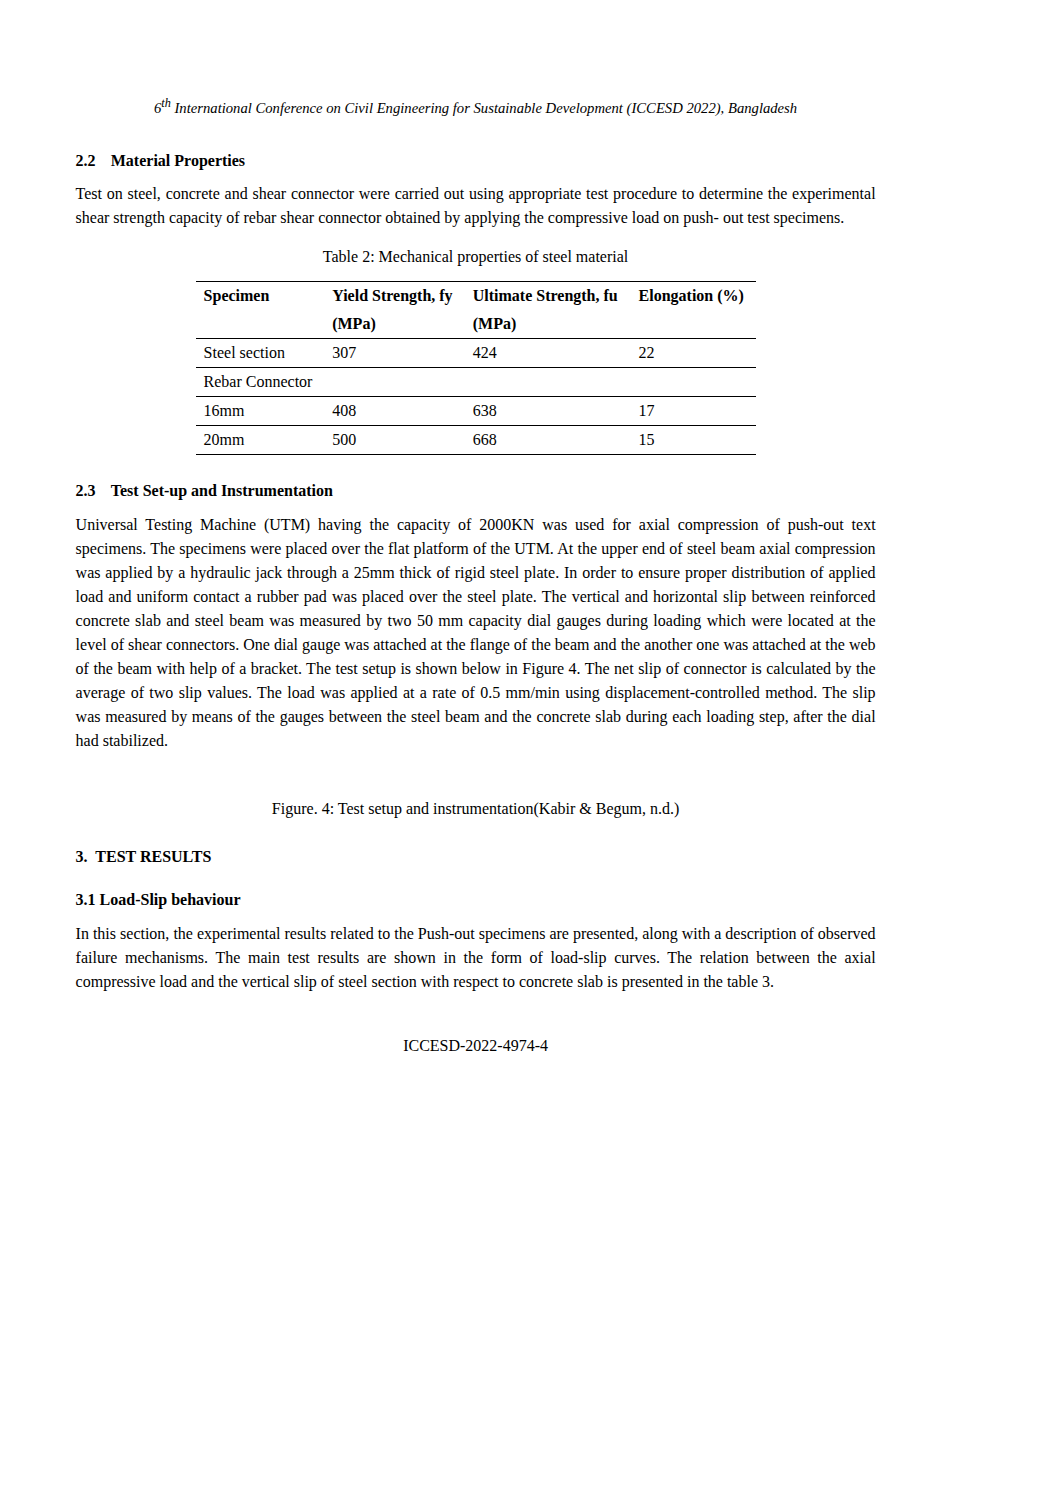6th International Conference on Civil Engineering for Sustainable Development (ICCESD 2022), Bangladesh
2.2 Material Properties
Test on steel, concrete and shear connector were carried out using appropriate test procedure to determine the experimental shear strength capacity of rebar shear connector obtained by applying the compressive load on push- out test specimens.
Table 2: Mechanical properties of steel material
| Specimen | Yield Strength, fy | Ultimate Strength, fu | Elongation (%) |
| --- | --- | --- | --- |
| | (MPa) | (MPa) | |
| Steel section | 307 | 424 | 22 |
| Rebar Connector | | | |
| 16mm | 408 | 638 | 17 |
| 20mm | 500 | 668 | 15 |
2.3 Test Set-up and Instrumentation
Universal Testing Machine (UTM) having the capacity of 2000KN was used for axial compression of push-out text specimens. The specimens were placed over the flat platform of the UTM. At the upper end of steel beam axial compression was applied by a hydraulic jack through a 25mm thick of rigid steel plate. In order to ensure proper distribution of applied load and uniform contact a rubber pad was placed over the steel plate. The vertical and horizontal slip between reinforced concrete slab and steel beam was measured by two 50 mm capacity dial gauges during loading which were located at the level of shear connectors. One dial gauge was attached at the flange of the beam and the another one was attached at the web of the beam with help of a bracket. The test setup is shown below in Figure 4. The net slip of connector is calculated by the average of two slip values. The load was applied at a rate of 0.5 mm/min using displacement-controlled method. The slip was measured by means of the gauges between the steel beam and the concrete slab during each loading step, after the dial had stabilized.
Figure. 4: Test setup and instrumentation(Kabir & Begum, n.d.)
3. TEST RESULTS
3.1 Load-Slip behaviour
In this section, the experimental results related to the Push-out specimens are presented, along with a description of observed failure mechanisms. The main test results are shown in the form of load-slip curves. The relation between the axial compressive load and the vertical slip of steel section with respect to concrete slab is presented in the table 3.
ICCESD-2022-4974-4